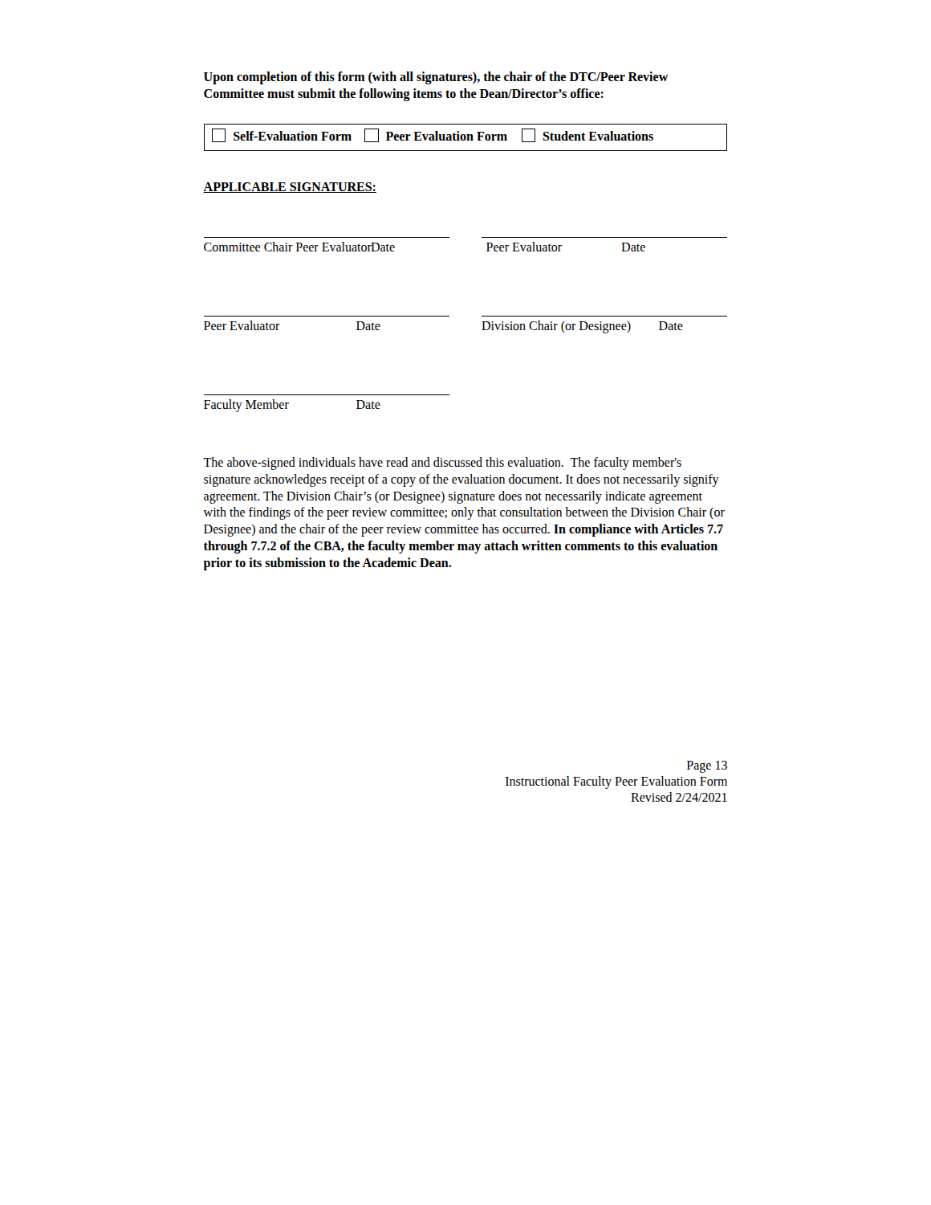Upon completion of this form (with all signatures), the chair of the DTC/Peer Review Committee must submit the following items to the Dean/Director’s office:
| Self-Evaluation Form | Peer Evaluation Form | Student Evaluations |
APPLICABLE SIGNATURES:
| Committee Chair Peer Evaluator Date | | Peer Evaluator Date |
| Peer Evaluator Date | | Division Chair (or Designee) Date |
| Faculty Member Date | | |
The above-signed individuals have read and discussed this evaluation. The faculty member's signature acknowledges receipt of a copy of the evaluation document. It does not necessarily signify agreement. The Division Chair’s (or Designee) signature does not necessarily indicate agreement with the findings of the peer review committee; only that consultation between the Division Chair (or Designee) and the chair of the peer review committee has occurred. In compliance with Articles 7.7 through 7.7.2 of the CBA, the faculty member may attach written comments to this evaluation prior to its submission to the Academic Dean.
Page 13
Instructional Faculty Peer Evaluation Form
Revised 2/24/2021